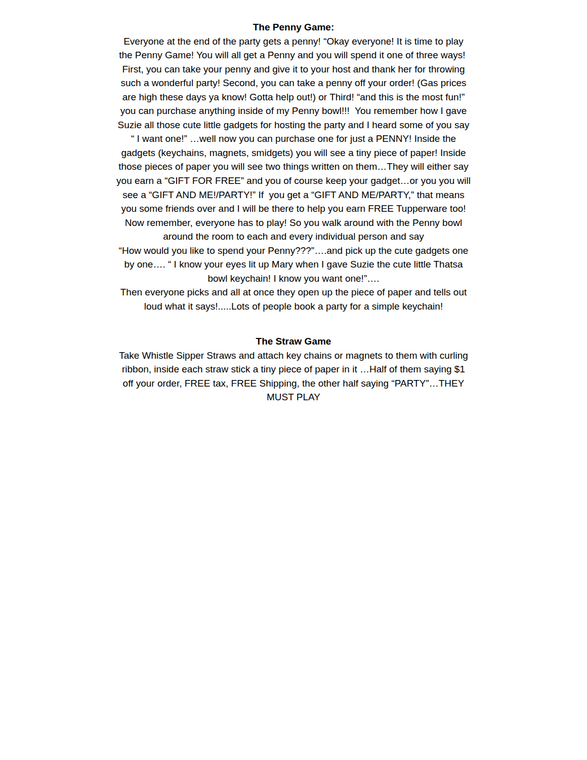The Penny Game:
Everyone at the end of the party gets a penny! “Okay everyone! It is time to play the Penny Game! You will all get a Penny and you will spend it one of three ways! First, you can take your penny and give it to your host and thank her for throwing such a wonderful party! Second, you can take a penny off your order! (Gas prices are high these days ya know! Gotta help out!) or Third! “and this is the most fun!” you can purchase anything inside of my Penny bowl!!! You remember how I gave Suzie all those cute little gadgets for hosting the party and I heard some of you say “ I want one!” …well now you can purchase one for just a PENNY! Inside the gadgets (keychains, magnets, smidgets) you will see a tiny piece of paper! Inside those pieces of paper you will see two things written on them…They will either say you earn a “GIFT FOR FREE” and you of course keep your gadget…or you you will see a “GIFT AND ME!/PARTY!” If you get a “GIFT AND ME/PARTY,” that means you some friends over and I will be there to help you earn FREE Tupperware too! Now remember, everyone has to play! So you walk around with the Penny bowl around the room to each and every individual person and say
“How would you like to spend your Penny???”….and pick up the cute gadgets one by one…. “ I know your eyes lit up Mary when I gave Suzie the cute little Thatsa bowl keychain! I know you want one!”….
Then everyone picks and all at once they open up the piece of paper and tells out loud what it says!.....Lots of people book a party for a simple keychain!
The Straw Game
Take Whistle Sipper Straws and attach key chains or magnets to them with curling ribbon, inside each straw stick a tiny piece of paper in it …Half of them saying $1 off your order, FREE tax, FREE Shipping, the other half saying “PARTY”…THEY MUST PLAY